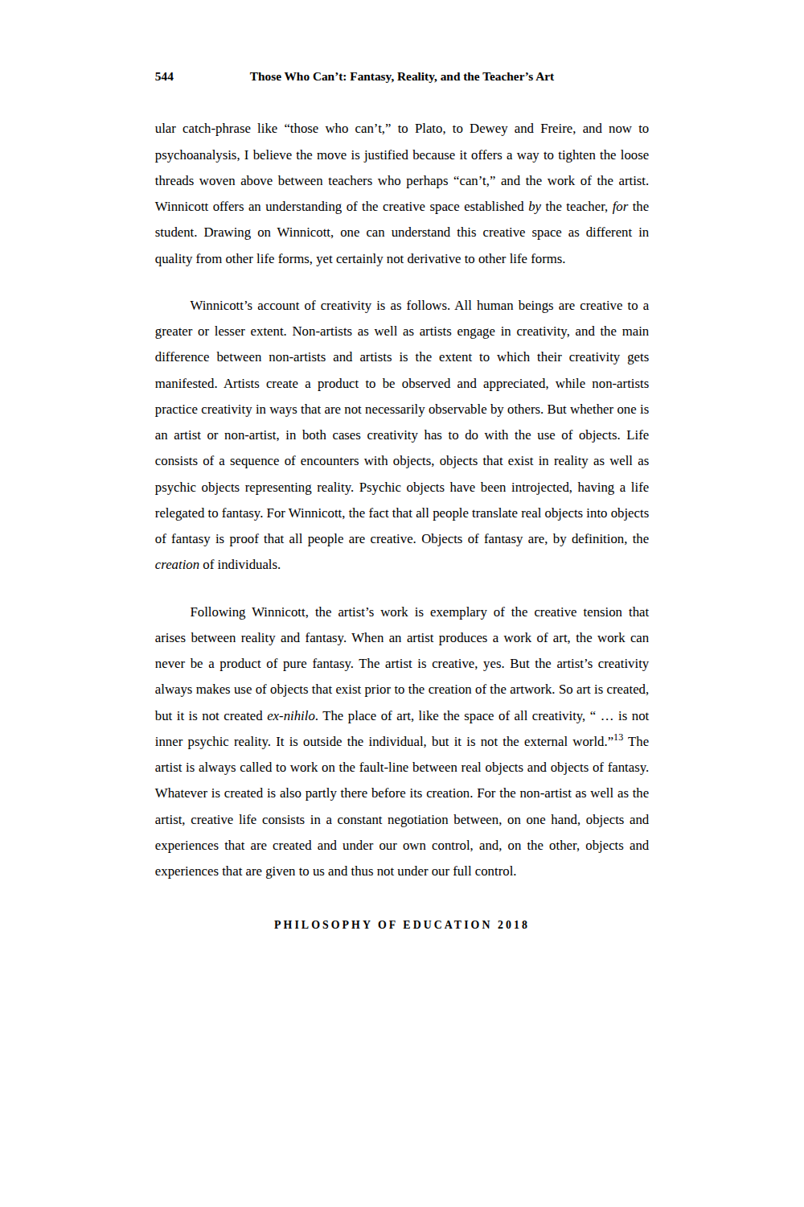544 Those Who Can’t: Fantasy, Reality, and the Teacher’s Art
ular catch-phrase like “those who can’t,” to Plato, to Dewey and Freire, and now to psychoanalysis, I believe the move is justified because it offers a way to tighten the loose threads woven above between teachers who perhaps “can’t,” and the work of the artist. Winnicott offers an understanding of the creative space established by the teacher, for the student. Drawing on Winnicott, one can understand this creative space as different in quality from other life forms, yet certainly not derivative to other life forms.
Winnicott’s account of creativity is as follows. All human beings are creative to a greater or lesser extent. Non-artists as well as artists engage in creativity, and the main difference between non-artists and artists is the extent to which their creativity gets manifested. Artists create a product to be observed and appreciated, while non-artists practice creativity in ways that are not necessarily observable by others. But whether one is an artist or non-artist, in both cases creativity has to do with the use of objects. Life consists of a sequence of encounters with objects, objects that exist in reality as well as psychic objects representing reality. Psychic objects have been introjected, having a life relegated to fantasy. For Winnicott, the fact that all people translate real objects into objects of fantasy is proof that all people are creative. Objects of fantasy are, by definition, the creation of individuals.
Following Winnicott, the artist’s work is exemplary of the creative tension that arises between reality and fantasy. When an artist produces a work of art, the work can never be a product of pure fantasy. The artist is creative, yes. But the artist’s creativity always makes use of objects that exist prior to the creation of the artwork. So art is created, but it is not created ex-nihilo. The place of art, like the space of all creativity, “ … is not inner psychic reality. It is outside the individual, but it is not the external world.”13 The artist is always called to work on the fault-line between real objects and objects of fantasy. Whatever is created is also partly there before its creation. For the non-artist as well as the artist, creative life consists in a constant negotiation between, on one hand, objects and experiences that are created and under our own control, and, on the other, objects and experiences that are given to us and thus not under our full control.
PHILOSOPHY OF EDUCATION 2018